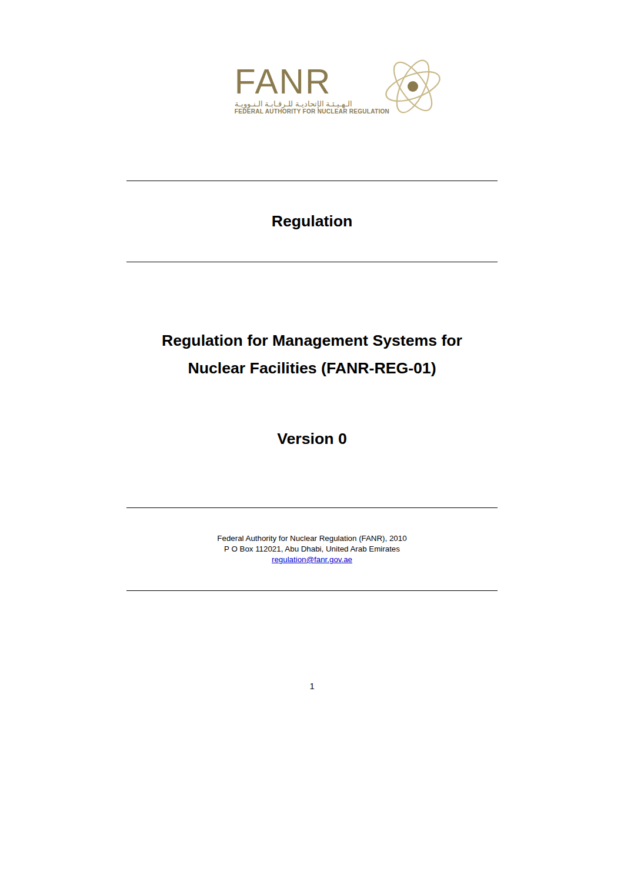FANR
الـهـيـئـة الإتحاديـة للـرقـابـة الـنـوويـة
FEDERAL AUTHORITY FOR NUCLEAR REGULATION
Regulation
Regulation for Management Systems for
Nuclear Facilities (FANR-REG-01)
Version 0
Federal Authority for Nuclear Regulation (FANR), 2010
P O Box 112021, Abu Dhabi, United Arab Emirates
regulation@fanr.gov.ae
1